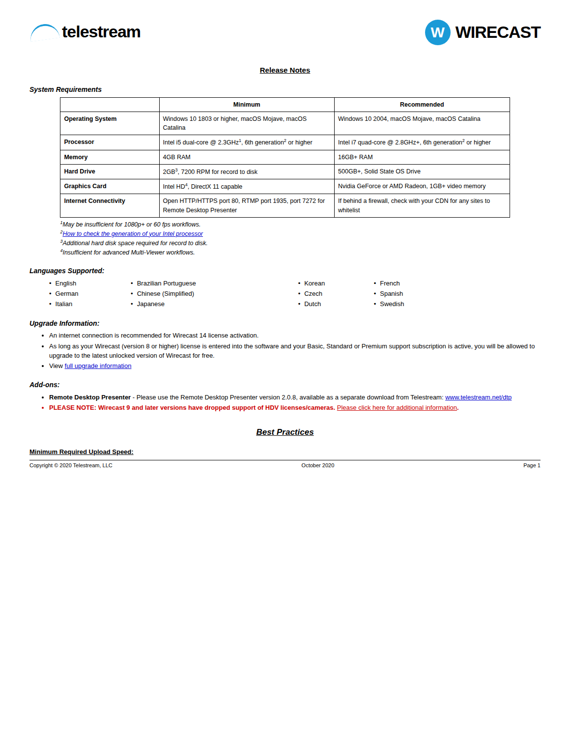telestream
W
WIRECAST
Release Notes
System Requirements
| | Minimum | Recommended |
| --- | --- | --- |
| Operating System | Windows 10 1803 or higher, macOS Mojave, macOS Catalina | Windows 10 2004, macOS Mojave, macOS Catalina |
| Processor | Intel i5 dual-core @ 2.3GHz 1 , 6th generation 2 or higher | Intel i7 quad-core @ 2.8GHz+, 6th generation 2 or higher |
| Memory | 4GB RAM | 16GB+ RAM |
| Hard Drive | 2GB 3 , 7200 RPM for record to disk | 500GB+, Solid State OS Drive |
| Graphics Card | Intel HD 4 , DirectX 11 capable | Nvidia GeForce or AMD Radeon, 1GB+ video memory |
| Internet Connectivity | Open HTTP/HTTPS port 80, RTMP port 1935, port 7272 for Remote Desktop Presenter | If behind a firewall, check with your CDN for any sites to whitelist |
1May be insufficient for 1080p+ or 60 fps workflows.
2How to check the generation of your Intel processor
3Additional hard disk space required for record to disk.
4Insufficient for advanced Multi-Viewer workflows.
Languages Supported:
| English | Brazilian Portuguese | Korean | French |
| German | Chinese (Simplified) | Czech | Spanish |
| Italian | Japanese | Dutch | Swedish |
Upgrade Information:
An internet connection is recommended for Wirecast 14 license activation.
As long as your Wirecast (version 8 or higher) license is entered into the software and your Basic, Standard or Premium support subscription is active, you will be allowed to upgrade to the latest unlocked version of Wirecast for free.
View full upgrade information
Add-ons:
Remote Desktop Presenter - Please use the Remote Desktop Presenter version 2.0.8, available as a separate download from Telestream: www.telestream.net/dtp
PLEASE NOTE: Wirecast 9 and later versions have dropped support of HDV licenses/cameras. Please click here for additional information.
Best Practices
Minimum Required Upload Speed:
Copyright © 2020 Telestream, LLC
October 2020
Page 1